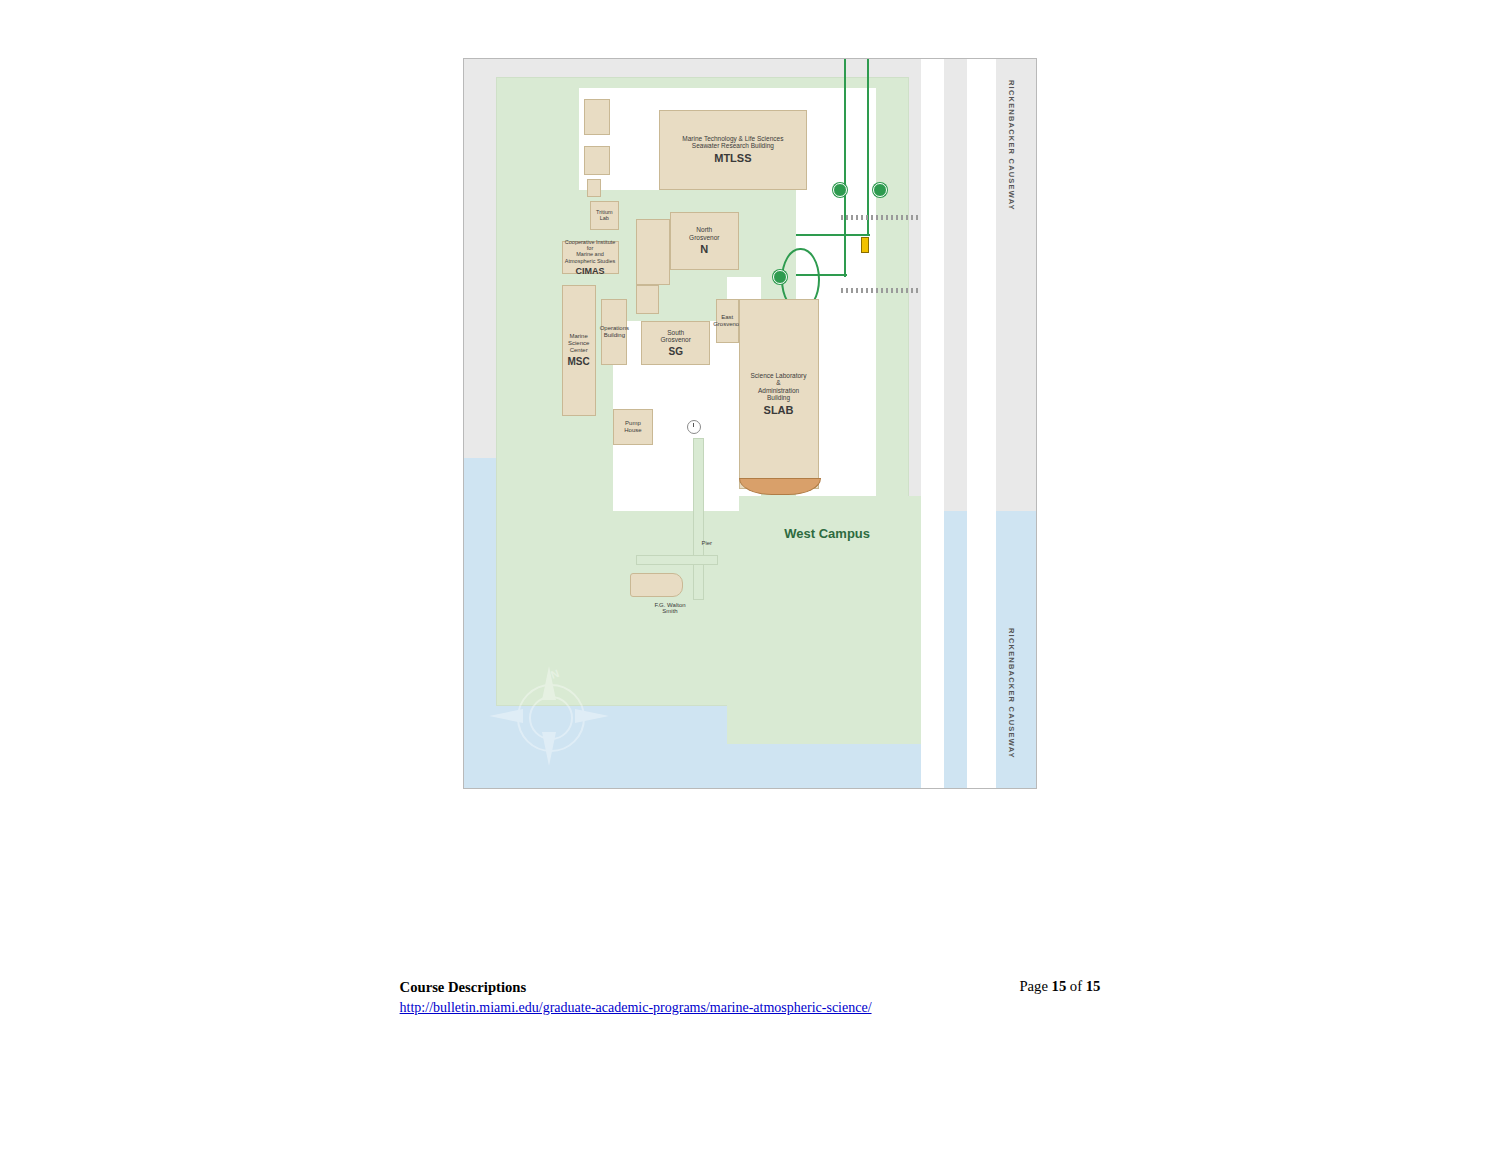RICKENBACKER CAUSEWAY
RICKENBACKER CAUSEWAY
Marine Technology & Life Sciences
Seawater Research Building MTLSS
Tritium
Lab
Cooperative Institute for
Marine and Atmospheric Studies CIMAS
Marine
Science
Center MSC
Operations
Building
North
Grosvenor N
South
Grosvenor SG
East
Grosvenor
Science Laboratory
&
Administration
Building SLAB
Pump
House
Pier
F.G. Walton
Smith
West Campus
N
Course Descriptions
http://bulletin.miami.edu/graduate-academic-programs/marine-atmospheric-science/
Page 15 of 15